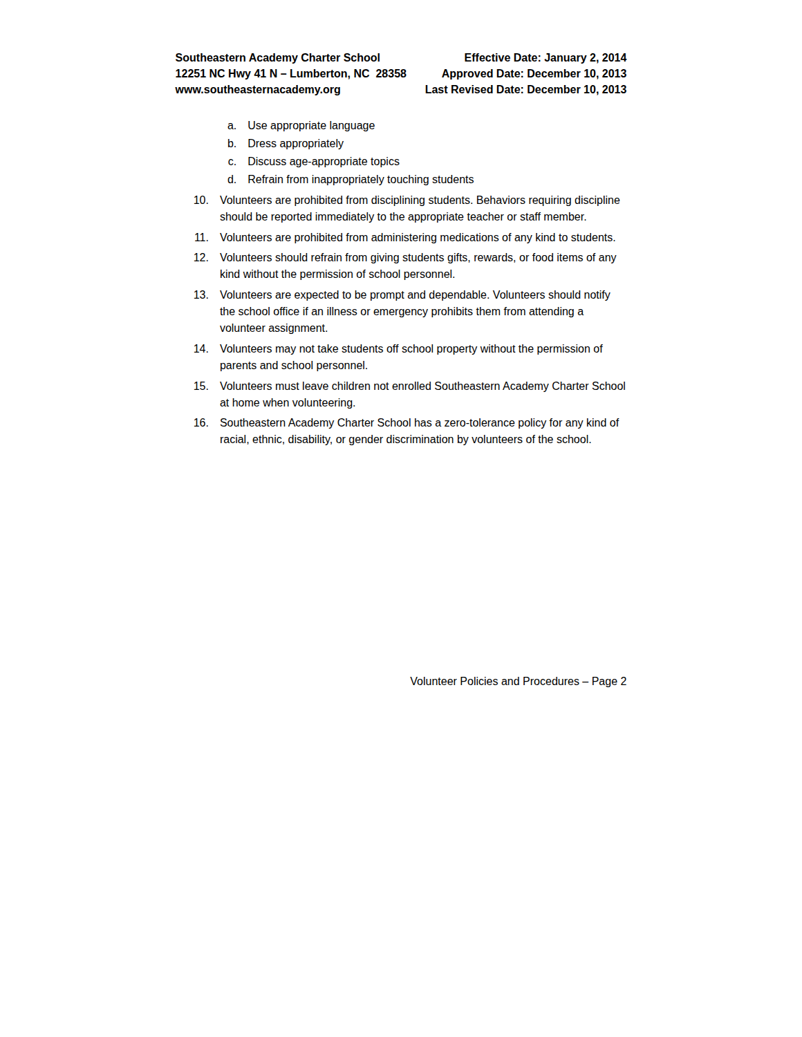Southeastern Academy Charter School
12251 NC Hwy 41 N – Lumberton, NC 28358
www.southeasternacademy.org
Effective Date: January 2, 2014
Approved Date: December 10, 2013
Last Revised Date: December 10, 2013
Use appropriate language
Dress appropriately
Discuss age-appropriate topics
Refrain from inappropriately touching students
Volunteers are prohibited from disciplining students. Behaviors requiring discipline should be reported immediately to the appropriate teacher or staff member.
Volunteers are prohibited from administering medications of any kind to students.
Volunteers should refrain from giving students gifts, rewards, or food items of any kind without the permission of school personnel.
Volunteers are expected to be prompt and dependable. Volunteers should notify the school office if an illness or emergency prohibits them from attending a volunteer assignment.
Volunteers may not take students off school property without the permission of parents and school personnel.
Volunteers must leave children not enrolled Southeastern Academy Charter School at home when volunteering.
Southeastern Academy Charter School has a zero-tolerance policy for any kind of racial, ethnic, disability, or gender discrimination by volunteers of the school.
Volunteer Policies and Procedures – Page 2